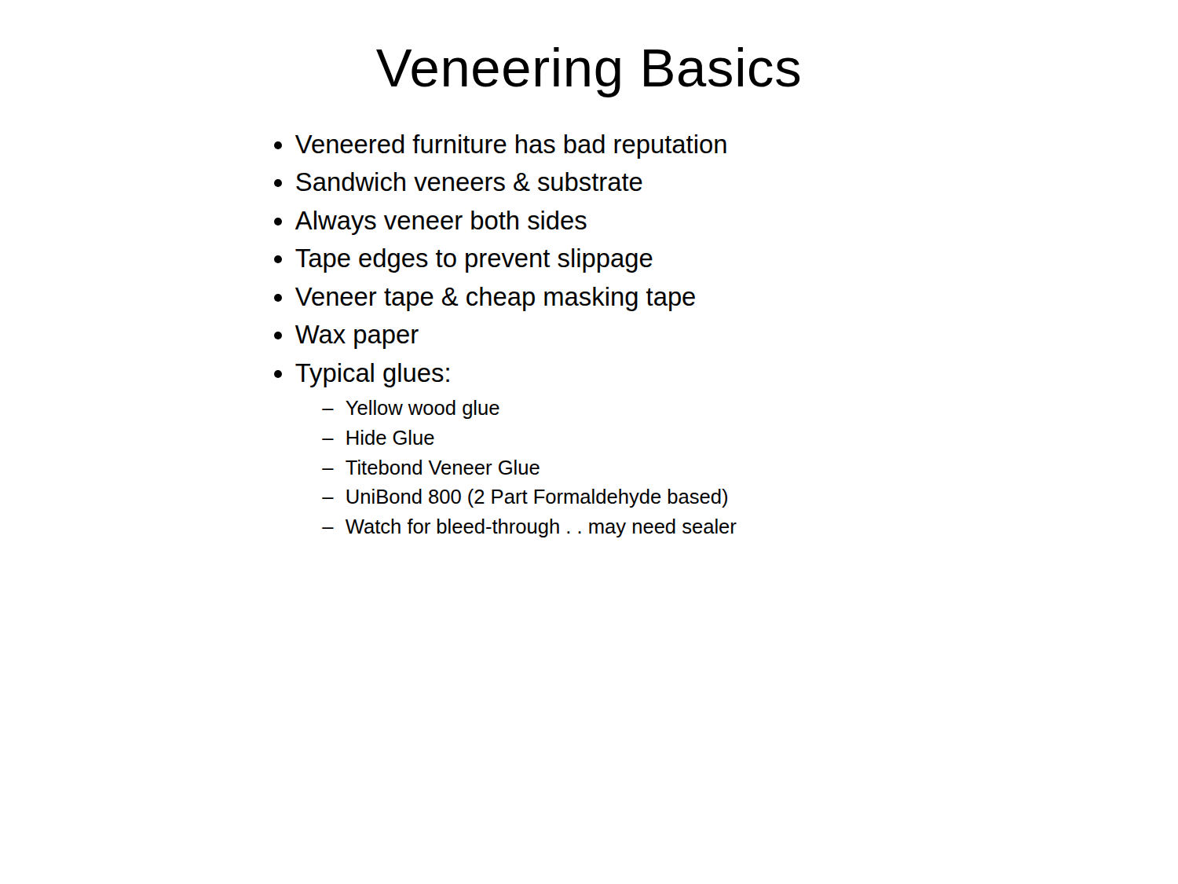Veneering Basics
Veneered furniture has bad reputation
Sandwich veneers & substrate
Always veneer both sides
Tape edges to prevent slippage
Veneer tape & cheap masking tape
Wax paper
Typical glues:
Yellow wood glue
Hide Glue
Titebond Veneer Glue
UniBond 800 (2 Part Formaldehyde based)
Watch for bleed-through . . may need sealer